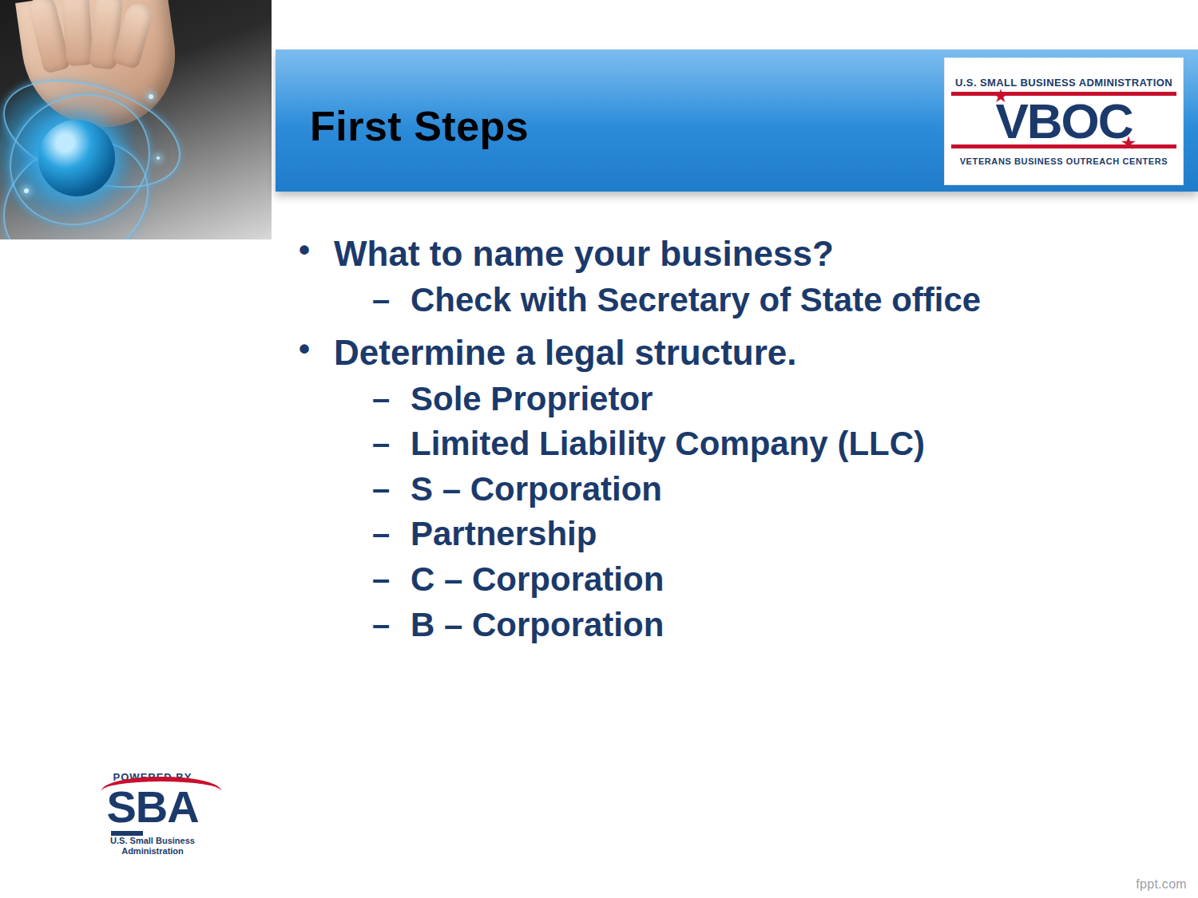First Steps
U.S. SMALL BUSINESS ADMINISTRATION
★ VBOC ★
VETERANS BUSINESS OUTREACH CENTERS
What to name your business?
Check with Secretary of State office
Determine a legal structure.
Sole Proprietor
Limited Liability Company (LLC)
S – Corporation
Partnership
C – Corporation
B – Corporation
POWERED BY
SBA
U.S. Small Business
Administration
fppt.com